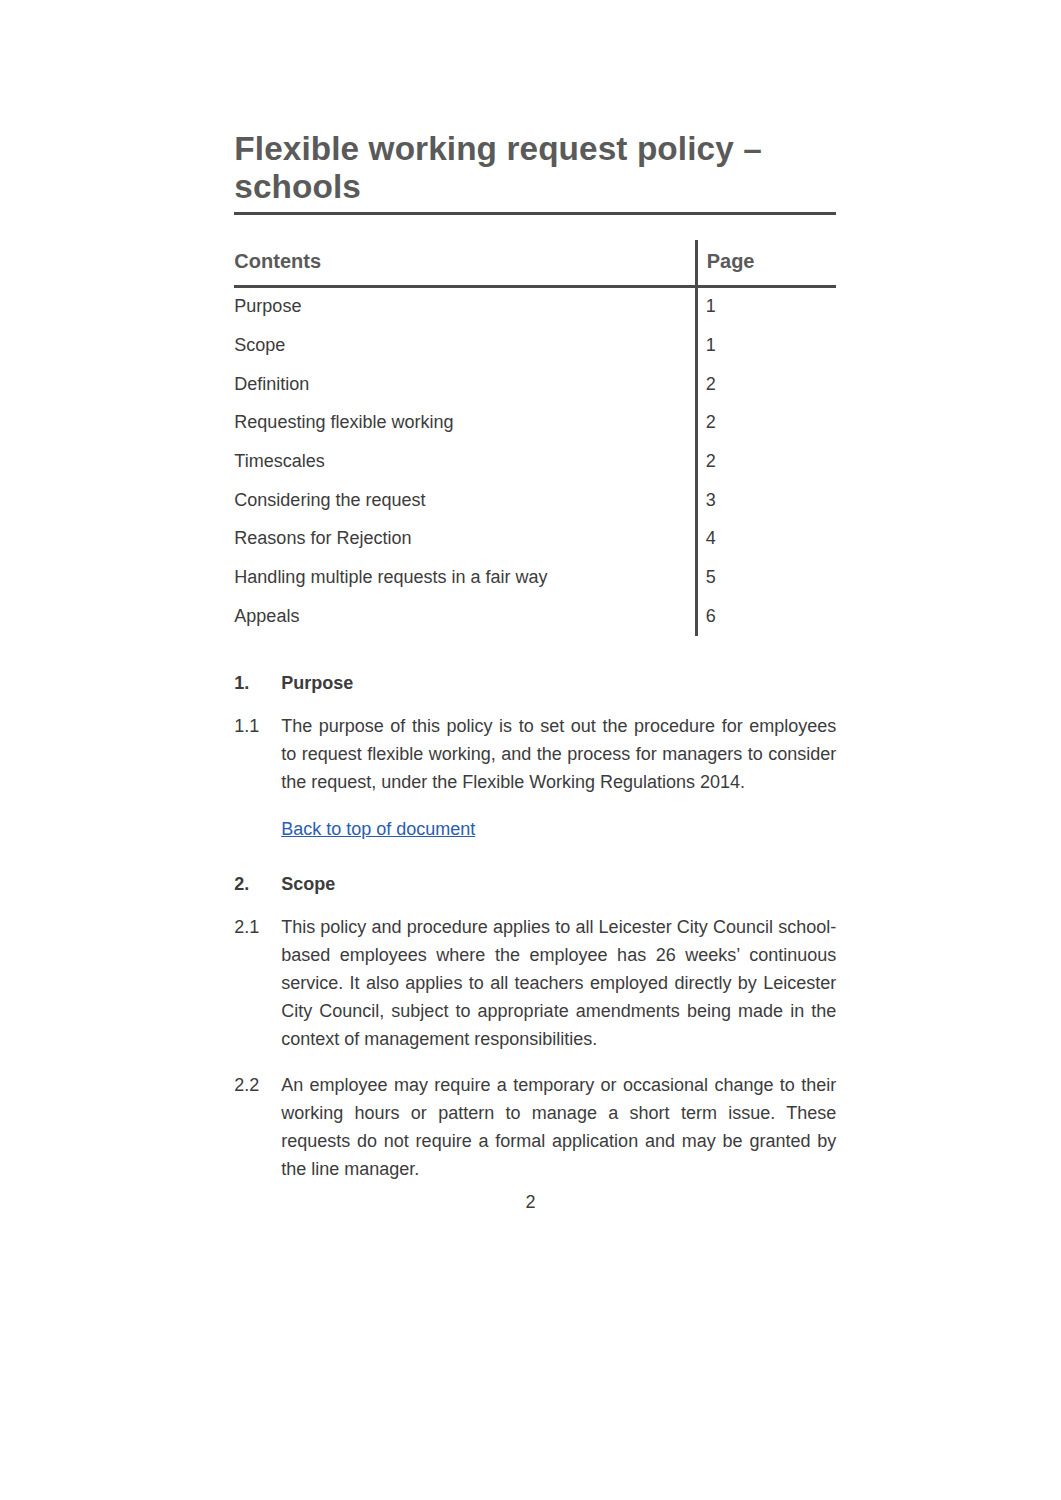Flexible working request policy – schools
| Contents | Page |
| --- | --- |
| Purpose | 1 |
| Scope | 1 |
| Definition | 2 |
| Requesting flexible working | 2 |
| Timescales | 2 |
| Considering the request | 3 |
| Reasons for Rejection | 4 |
| Handling multiple requests in a fair way | 5 |
| Appeals | 6 |
1. Purpose
1.1 The purpose of this policy is to set out the procedure for employees to request flexible working, and the process for managers to consider the request, under the Flexible Working Regulations 2014.
Back to top of document
2. Scope
2.1 This policy and procedure applies to all Leicester City Council school-based employees where the employee has 26 weeks’ continuous service. It also applies to all teachers employed directly by Leicester City Council, subject to appropriate amendments being made in the context of management responsibilities.
2.2 An employee may require a temporary or occasional change to their working hours or pattern to manage a short term issue. These requests do not require a formal application and may be granted by the line manager.
2